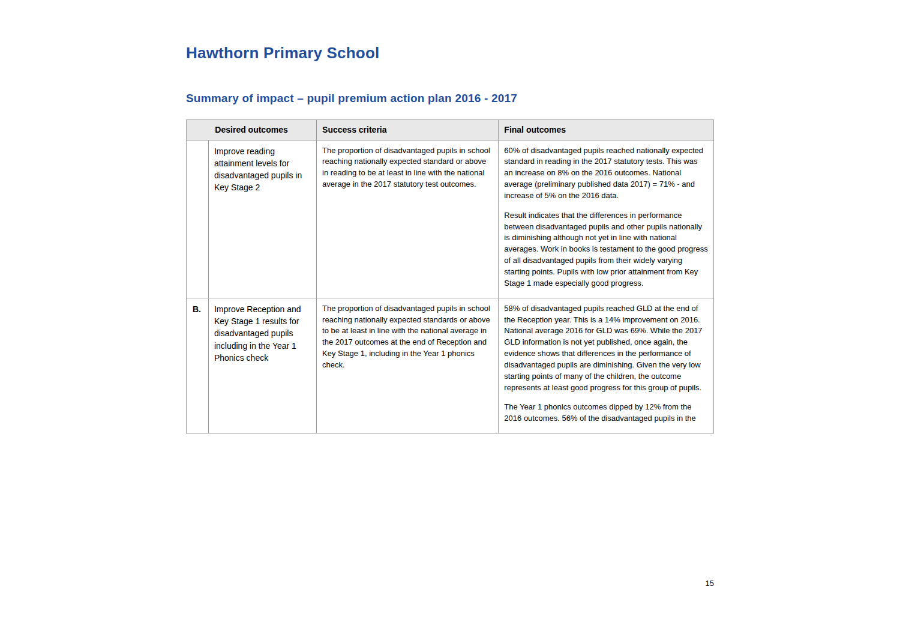Hawthorn Primary School
Summary of impact – pupil premium action plan 2016 - 2017
| Desired outcomes | Success criteria | Final outcomes |
| --- | --- | --- |
| | Improve reading attainment levels for disadvantaged pupils in Key Stage 2 | The proportion of disadvantaged pupils in school reaching nationally expected standard or above in reading to be at least in line with the national average in the 2017 statutory test outcomes. | 60% of disadvantaged pupils reached nationally expected standard in reading in the 2017 statutory tests. This was an increase on 8% on the 2016 outcomes. National average (preliminary published data 2017) = 71% - and increase of 5% on the 2016 data. Result indicates that the differences in performance between disadvantaged pupils and other pupils nationally is diminishing although not yet in line with national averages. Work in books is testament to the good progress of all disadvantaged pupils from their widely varying starting points. Pupils with low prior attainment from Key Stage 1 made especially good progress. |
| B. | Improve Reception and Key Stage 1 results for disadvantaged pupils including in the Year 1 Phonics check | The proportion of disadvantaged pupils in school reaching nationally expected standards or above to be at least in line with the national average in the 2017 outcomes at the end of Reception and Key Stage 1, including in the Year 1 phonics check. | 58% of disadvantaged pupils reached GLD at the end of the Reception year. This is a 14% improvement on 2016. National average 2016 for GLD was 69%. While the 2017 GLD information is not yet published, once again, the evidence shows that differences in the performance of disadvantaged pupils are diminishing. Given the very low starting points of many of the children, the outcome represents at least good progress for this group of pupils. The Year 1 phonics outcomes dipped by 12% from the 2016 outcomes. 56% of the disadvantaged pupils in the |
15